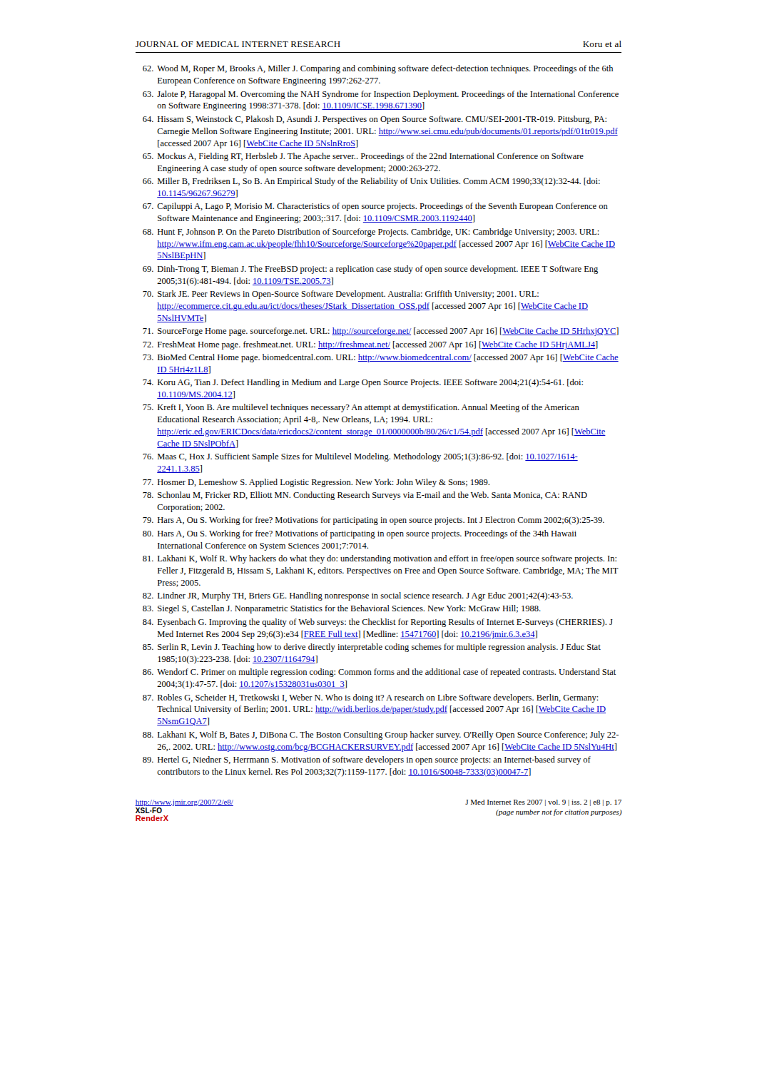Journal of Medical Internet Research Koru et al
62. Wood M, Roper M, Brooks A, Miller J. Comparing and combining software defect-detection techniques. Proceedings of the 6th European Conference on Software Engineering 1997:262-277.
63. Jalote P, Haragopal M. Overcoming the NAH Syndrome for Inspection Deployment. Proceedings of the International Conference on Software Engineering 1998:371-378. [doi: 10.1109/ICSE.1998.671390]
64. Hissam S, Weinstock C, Plakosh D, Asundi J. Perspectives on Open Source Software. CMU/SEI-2001-TR-019. Pittsburg, PA: Carnegie Mellon Software Engineering Institute; 2001. URL: http://www.sei.cmu.edu/pub/documents/01.reports/pdf/01tr019.pdf [accessed 2007 Apr 16] [WebCite Cache ID 5NslnRroS]
65. Mockus A, Fielding RT, Herbsleb J. The Apache server.. Proceedings of the 22nd International Conference on Software Engineering A case study of open source software development; 2000:263-272.
66. Miller B, Fredriksen L, So B. An Empirical Study of the Reliability of Unix Utilities. Comm ACM 1990;33(12):32-44. [doi: 10.1145/96267.96279]
67. Capiluppi A, Lago P, Morisio M. Characteristics of open source projects. Proceedings of the Seventh European Conference on Software Maintenance and Engineering; 2003;:317. [doi: 10.1109/CSMR.2003.1192440]
68. Hunt F, Johnson P. On the Pareto Distribution of Sourceforge Projects. Cambridge, UK: Cambridge University; 2003. URL: http://www.ifm.eng.cam.ac.uk/people/fhh10/Sourceforge/Sourceforge%20paper.pdf [accessed 2007 Apr 16] [WebCite Cache ID 5NslBEpHN]
69. Dinh-Trong T, Bieman J. The FreeBSD project: a replication case study of open source development. IEEE T Software Eng 2005;31(6):481-494. [doi: 10.1109/TSE.2005.73]
70. Stark JE. Peer Reviews in Open-Source Software Development. Australia: Griffith University; 2001. URL: http://ecommerce.cit.gu.edu.au/ict/docs/theses/JStark_Dissertation_OSS.pdf [accessed 2007 Apr 16] [WebCite Cache ID 5NslHVMTe]
71. SourceForge Home page. sourceforge.net. URL: http://sourceforge.net/ [accessed 2007 Apr 16] [WebCite Cache ID 5HrhxjQYC]
72. FreshMeat Home page. freshmeat.net. URL: http://freshmeat.net/ [accessed 2007 Apr 16] [WebCite Cache ID 5HrjAMLJ4]
73. BioMed Central Home page. biomedcentral.com. URL: http://www.biomedcentral.com/ [accessed 2007 Apr 16] [WebCite Cache ID 5Hri4z1L8]
74. Koru AG, Tian J. Defect Handling in Medium and Large Open Source Projects. IEEE Software 2004;21(4):54-61. [doi: 10.1109/MS.2004.12]
75. Kreft I, Yoon B. Are multilevel techniques necessary? An attempt at demystification. Annual Meeting of the American Educational Research Association; April 4-8,. New Orleans, LA; 1994. URL: http://eric.ed.gov/ERICDocs/data/ericdocs2/content_storage_01/0000000b/80/26/c1/54.pdf [accessed 2007 Apr 16] [WebCite Cache ID 5NslPObfA]
76. Maas C, Hox J. Sufficient Sample Sizes for Multilevel Modeling. Methodology 2005;1(3):86-92. [doi: 10.1027/1614-2241.1.3.85]
77. Hosmer D, Lemeshow S. Applied Logistic Regression. New York: John Wiley & Sons; 1989.
78. Schonlau M, Fricker RD, Elliott MN. Conducting Research Surveys via E-mail and the Web. Santa Monica, CA: RAND Corporation; 2002.
79. Hars A, Ou S. Working for free? Motivations for participating in open source projects. Int J Electron Comm 2002;6(3):25-39.
80. Hars A, Ou S. Working for free? Motivations of participating in open source projects. Proceedings of the 34th Hawaii International Conference on System Sciences 2001;7:7014.
81. Lakhani K, Wolf R. Why hackers do what they do: understanding motivation and effort in free/open source software projects. In: Feller J, Fitzgerald B, Hissam S, Lakhani K, editors. Perspectives on Free and Open Source Software. Cambridge, MA; The MIT Press; 2005.
82. Lindner JR, Murphy TH, Briers GE. Handling nonresponse in social science research. J Agr Educ 2001;42(4):43-53.
83. Siegel S, Castellan J. Nonparametric Statistics for the Behavioral Sciences. New York: McGraw Hill; 1988.
84. Eysenbach G. Improving the quality of Web surveys: the Checklist for Reporting Results of Internet E-Surveys (CHERRIES). J Med Internet Res 2004 Sep 29;6(3):e34 [FREE Full text] [Medline: 15471760] [doi: 10.2196/jmir.6.3.e34]
85. Serlin R, Levin J. Teaching how to derive directly interpretable coding schemes for multiple regression analysis. J Educ Stat 1985;10(3):223-238. [doi: 10.2307/1164794]
86. Wendorf C. Primer on multiple regression coding: Common forms and the additional case of repeated contrasts. Understand Stat 2004;3(1):47-57. [doi: 10.1207/s15328031us0301_3]
87. Robles G, Scheider H, Tretkowski I, Weber N. Who is doing it? A research on Libre Software developers. Berlin, Germany: Technical University of Berlin; 2001. URL: http://widi.berlios.de/paper/study.pdf [accessed 2007 Apr 16] [WebCite Cache ID 5NsmG1QA7]
88. Lakhani K, Wolf B, Bates J, DiBona C. The Boston Consulting Group hacker survey. O'Reilly Open Source Conference; July 22-26,. 2002. URL: http://www.ostg.com/bcg/BCGHACKERSURVEY.pdf [accessed 2007 Apr 16] [WebCite Cache ID 5NslYu4Ht]
89. Hertel G, Niedner S, Herrmann S. Motivation of software developers in open source projects: an Internet-based survey of contributors to the Linux kernel. Res Pol 2003;32(7):1159-1177. [doi: 10.1016/S0048-7333(03)00047-7]
http://www.jmir.org/2007/2/e8/
XSL•FO
RenderX
J Med Internet Res 2007 | vol. 9 | iss. 2 | e8 | p. 17
(page number not for citation purposes)